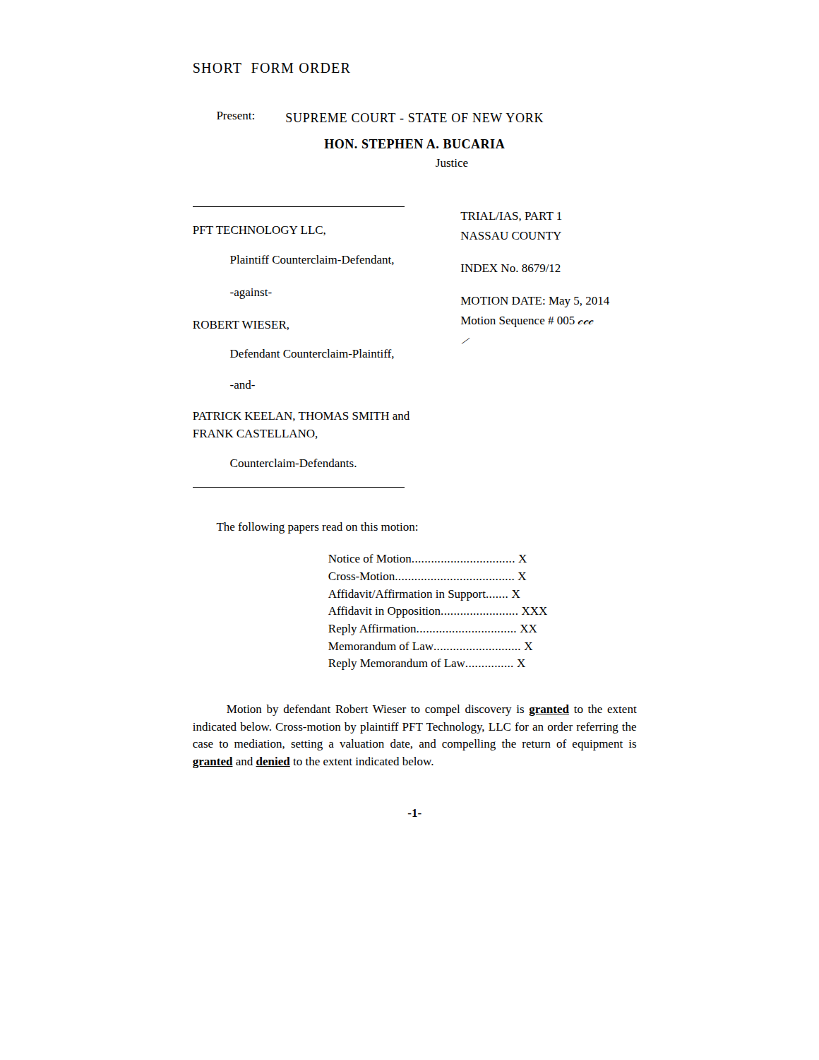SHORT FORM ORDER
Present:
SUPREME COURT - STATE OF NEW YORK
HON. STEPHEN A. BUCARIA
Justice
PFT TECHNOLOGY LLC,
Plaintiff Counterclaim-Defendant,
-against-
ROBERT WIESER,
Defendant Counterclaim-Plaintiff,
-and-
PATRICK KEELAN, THOMAS SMITH and
FRANK CASTELLANO,
Counterclaim-Defendants.
TRIAL/IAS, PART 1
NASSAU COUNTY
INDEX No. 8679/12
MOTION DATE: May 5, 2014
Motion Sequence # 005 𝒸𝒸𝒸
⁄
The following papers read on this motion:
Notice of Motion................................ X
Cross-Motion..................................... X
Affidavit/Affirmation in Support....... X
Affidavit in Opposition........................ XXX
Reply Affirmation............................... XX
Memorandum of Law........................... X
Reply Memorandum of Law............... X
Motion by defendant Robert Wieser to compel discovery is granted to the extent indicated below. Cross-motion by plaintiff PFT Technology, LLC for an order referring the case to mediation, setting a valuation date, and compelling the return of equipment is granted and denied to the extent indicated below.
-1-